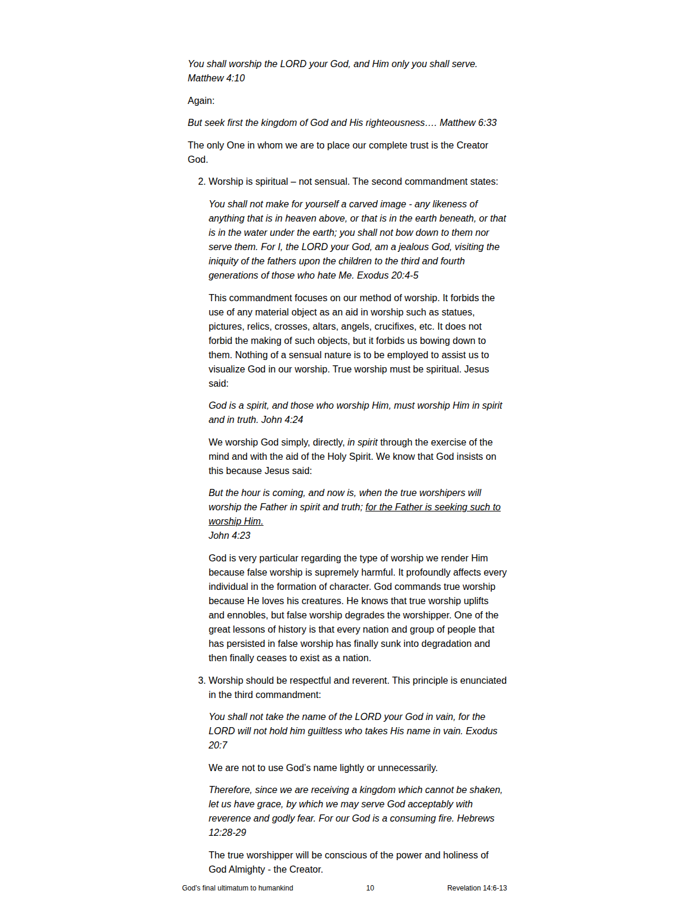You shall worship the LORD your God, and Him only you shall serve.
Matthew 4:10
Again:
But seek first the kingdom of God and His righteousness…. Matthew 6:33
The only One in whom we are to place our complete trust is the Creator God.
Worship is spiritual – not sensual. The second commandment states:
You shall not make for yourself a carved image - any likeness of anything that is in heaven above, or that is in the earth beneath, or that is in the water under the earth; you shall not bow down to them nor serve them. For I, the LORD your God, am a jealous God, visiting the iniquity of the fathers upon the children to the third and fourth generations of those who hate Me. Exodus 20:4-5
This commandment focuses on our method of worship. It forbids the use of any material object as an aid in worship such as statues, pictures, relics, crosses, altars, angels, crucifixes, etc. It does not forbid the making of such objects, but it forbids us bowing down to them. Nothing of a sensual nature is to be employed to assist us to visualize God in our worship. True worship must be spiritual. Jesus said:
God is a spirit, and those who worship Him, must worship Him in spirit and in truth. John 4:24
We worship God simply, directly, in spirit through the exercise of the mind and with the aid of the Holy Spirit. We know that God insists on this because Jesus said:
But the hour is coming, and now is, when the true worshipers will worship the Father in spirit and truth; for the Father is seeking such to worship Him.
John 4:23
God is very particular regarding the type of worship we render Him because false worship is supremely harmful. It profoundly affects every individual in the formation of character. God commands true worship because He loves his creatures. He knows that true worship uplifts and ennobles, but false worship degrades the worshipper. One of the great lessons of history is that every nation and group of people that has persisted in false worship has finally sunk into degradation and then finally ceases to exist as a nation.
Worship should be respectful and reverent. This principle is enunciated in the third commandment:
You shall not take the name of the LORD your God in vain, for the LORD will not hold him guiltless who takes His name in vain. Exodus 20:7
We are not to use God’s name lightly or unnecessarily.
Therefore, since we are receiving a kingdom which cannot be shaken, let us have grace, by which we may serve God acceptably with reverence and godly fear. For our God is a consuming fire. Hebrews 12:28-29
The true worshipper will be conscious of the power and holiness of God Almighty - the Creator.
God’s final ultimatum to humankind 10 Revelation 14:6-13